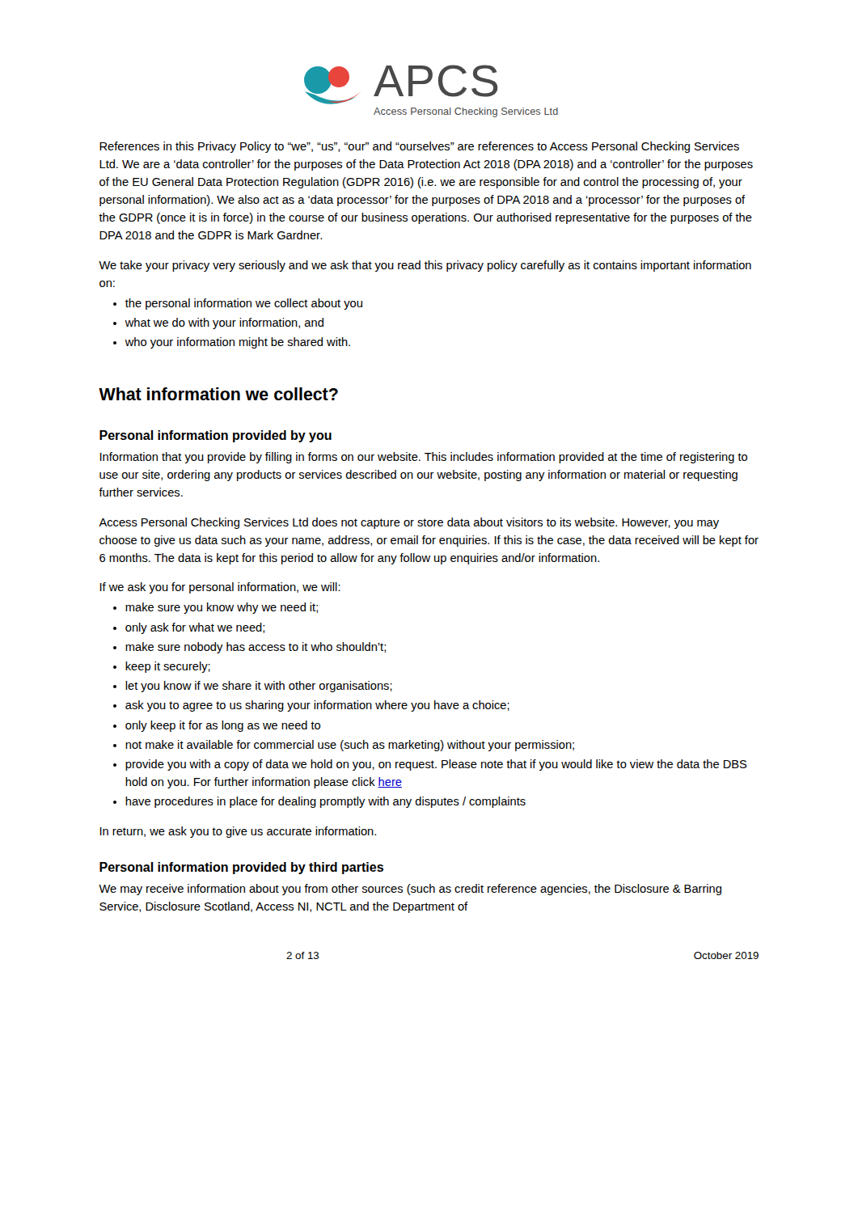APCS
Access Personal Checking Services Ltd
References in this Privacy Policy to “we”, “us”, “our” and “ourselves” are references to Access Personal Checking Services Ltd. We are a ‘data controller’ for the purposes of the Data Protection Act 2018 (DPA 2018) and a ‘controller’ for the purposes of the EU General Data Protection Regulation (GDPR 2016) (i.e. we are responsible for and control the processing of, your personal information). We also act as a ‘data processor’ for the purposes of DPA 2018 and a ‘processor’ for the purposes of the GDPR (once it is in force) in the course of our business operations. Our authorised representative for the purposes of the DPA 2018 and the GDPR is Mark Gardner.
We take your privacy very seriously and we ask that you read this privacy policy carefully as it contains important information on:
the personal information we collect about you
what we do with your information, and
who your information might be shared with.
What information we collect?
Personal information provided by you
Information that you provide by filling in forms on our website. This includes information provided at the time of registering to use our site, ordering any products or services described on our website, posting any information or material or requesting further services.
Access Personal Checking Services Ltd does not capture or store data about visitors to its website. However, you may choose to give us data such as your name, address, or email for enquiries. If this is the case, the data received will be kept for 6 months. The data is kept for this period to allow for any follow up enquiries and/or information.
If we ask you for personal information, we will:
make sure you know why we need it;
only ask for what we need;
make sure nobody has access to it who shouldn’t;
keep it securely;
let you know if we share it with other organisations;
ask you to agree to us sharing your information where you have a choice;
only keep it for as long as we need to
not make it available for commercial use (such as marketing) without your permission;
provide you with a copy of data we hold on you, on request. Please note that if you would like to view the data the DBS hold on you. For further information please click here
have procedures in place for dealing promptly with any disputes / complaints
In return, we ask you to give us accurate information.
Personal information provided by third parties
We may receive information about you from other sources (such as credit reference agencies, the Disclosure & Barring Service, Disclosure Scotland, Access NI, NCTL and the Department of
2 of 13 October 2019